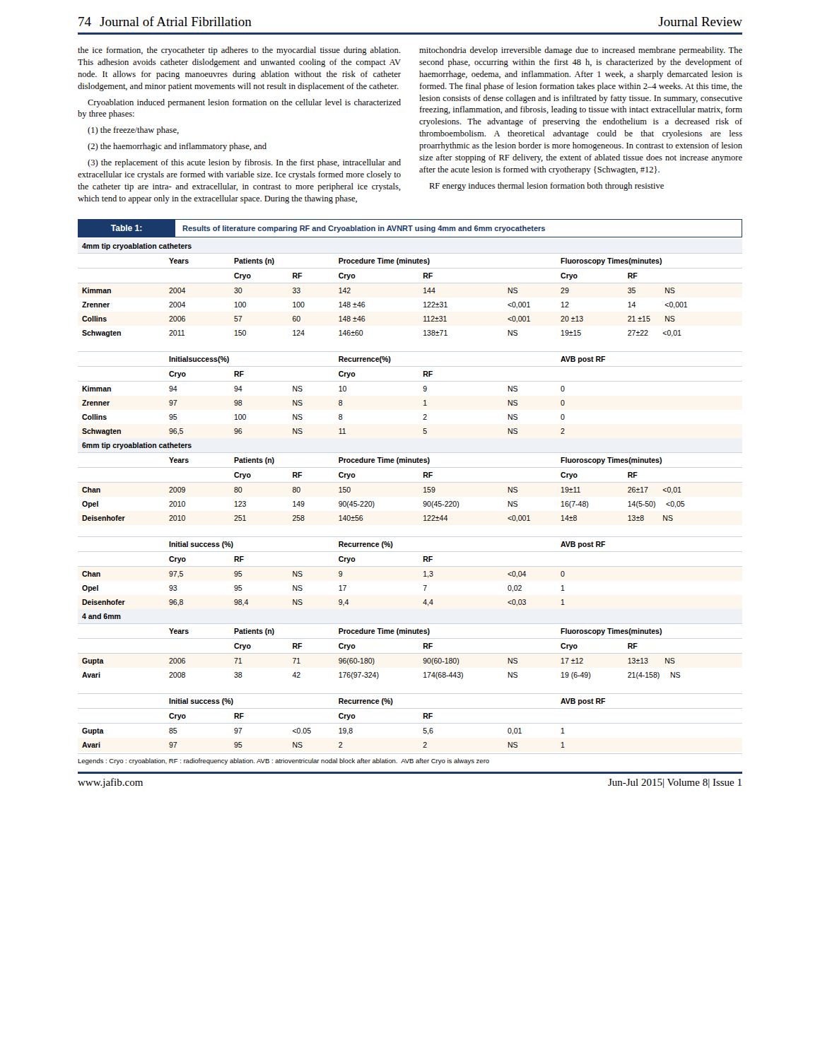74 Journal of Atrial Fibrillation
Journal Review
the ice formation, the cryocatheter tip adheres to the myocardial tissue during ablation. This adhesion avoids catheter dislodgement and unwanted cooling of the compact AV node. It allows for pacing manoeuvres during ablation without the risk of catheter dislodgement, and minor patient movements will not result in displacement of the catheter.
Cryoablation induced permanent lesion formation on the cellular level is characterized by three phases:
(1) the freeze/thaw phase,
(2) the haemorrhagic and inflammatory phase, and
(3) the replacement of this acute lesion by fibrosis. In the first phase, intracellular and extracellular ice crystals are formed with variable size. Ice crystals formed more closely to the catheter tip are intra- and extracellular, in contrast to more peripheral ice crystals, which tend to appear only in the extracellular space. During the thawing phase,
mitochondria develop irreversible damage due to increased membrane permeability. The second phase, occurring within the first 48 h, is characterized by the development of haemorrhage, oedema, and inflammation. After 1 week, a sharply demarcated lesion is formed. The final phase of lesion formation takes place within 2–4 weeks. At this time, the lesion consists of dense collagen and is infiltrated by fatty tissue. In summary, consecutive freezing, inflammation, and fibrosis, leading to tissue with intact extracellular matrix, form cryolesions. The advantage of preserving the endothelium is a decreased risk of thromboembolism. A theoretical advantage could be that cryolesions are less proarrhythmic as the lesion border is more homogeneous. In contrast to extension of lesion size after stopping of RF delivery, the extent of ablated tissue does not increase anymore after the acute lesion is formed with cryotherapy {Schwagten, #12}.
RF energy induces thermal lesion formation both through resistive
Table 1:
Results of literature comparing RF and Cryoablation in AVNRT using 4mm and 6mm cryocatheters
| 4mm tip cryoablation catheters |
| | Years | Patients (n) | Procedure Time (minutes) | | Fluoroscopy Times(minutes) |
| | | Cryo | RF | Cryo | RF | | Cryo | RF |
| Kimman | 2004 | 30 | 33 | 142 | 144 | NS | 29 | 35 NS |
| Zrenner | 2004 | 100 | 100 | 148 ±46 | 122±31 | <0,001 | 12 | 14 <0,001 |
| Collins | 2006 | 57 | 60 | 148 ±46 | 112±31 | <0,001 | 20 ±13 | 21 ±15 NS |
| Schwagten | 2011 | 150 | 124 | 146±60 | 138±71 | NS | 19±15 | 27±22 <0,01 |
| | Initialsuccess(%) | | Recurrence(%) | | AVB post RF |
| | Cryo | RF | | Cryo | RF | | | |
| Kimman | 94 | 94 | NS | 10 | 9 | NS | 0 | |
| Zrenner | 97 | 98 | NS | 8 | 1 | NS | 0 | |
| Collins | 95 | 100 | NS | 8 | 2 | NS | 0 | |
| Schwagten | 96,5 | 96 | NS | 11 | 5 | NS | 2 | |
| 6mm tip cryoablation catheters |
| | Years | Patients (n) | Procedure Time (minutes) | | Fluoroscopy Times(minutes) |
| | | Cryo | RF | Cryo | RF | | Cryo | RF |
| Chan | 2009 | 80 | 80 | 150 | 159 | NS | 19±11 | 26±17 <0,01 |
| Opel | 2010 | 123 | 149 | 90(45-220) | 90(45-220) | NS | 16(7-48) | 14(5-50) <0,05 |
| Deisenhofer | 2010 | 251 | 258 | 140±56 | 122±44 | <0,001 | 14±8 | 13±8 NS |
| | Initial success (%) | | Recurrence (%) | | AVB post RF |
| | Cryo | RF | | Cryo | RF | | | |
| Chan | 97,5 | 95 | NS | 9 | 1,3 | <0,04 | 0 | |
| Opel | 93 | 95 | NS | 17 | 7 | 0,02 | 1 | |
| Deisenhofer | 96,8 | 98,4 | NS | 9,4 | 4,4 | <0,03 | 1 | |
| 4 and 6mm |
| | Years | Patients (n) | Procedure Time (minutes) | | Fluoroscopy Times(minutes) |
| | | Cryo | RF | Cryo | RF | | Cryo | RF |
| Gupta | 2006 | 71 | 71 | 96(60-180) | 90(60-180) | NS | 17 ±12 | 13±13 NS |
| Avari | 2008 | 38 | 42 | 176(97-324) | 174(68-443) | NS | 19 (6-49) | 21(4-158) NS |
| | Initial success (%) | | Recurrence (%) | | AVB post RF |
| | Cryo | RF | | Cryo | RF | | | |
| Gupta | 85 | 97 | <0.05 | 19,8 | 5,6 | 0,01 | 1 | |
| Avari | 97 | 95 | NS | 2 | 2 | NS | 1 | |
Legends : Cryo : cryoablation, RF : radiofrequency ablation. AVB : atrioventricular nodal block after ablation. AVB after Cryo is always zero
www.jafib.com
Jun-Jul 2015| Volume 8| Issue 1